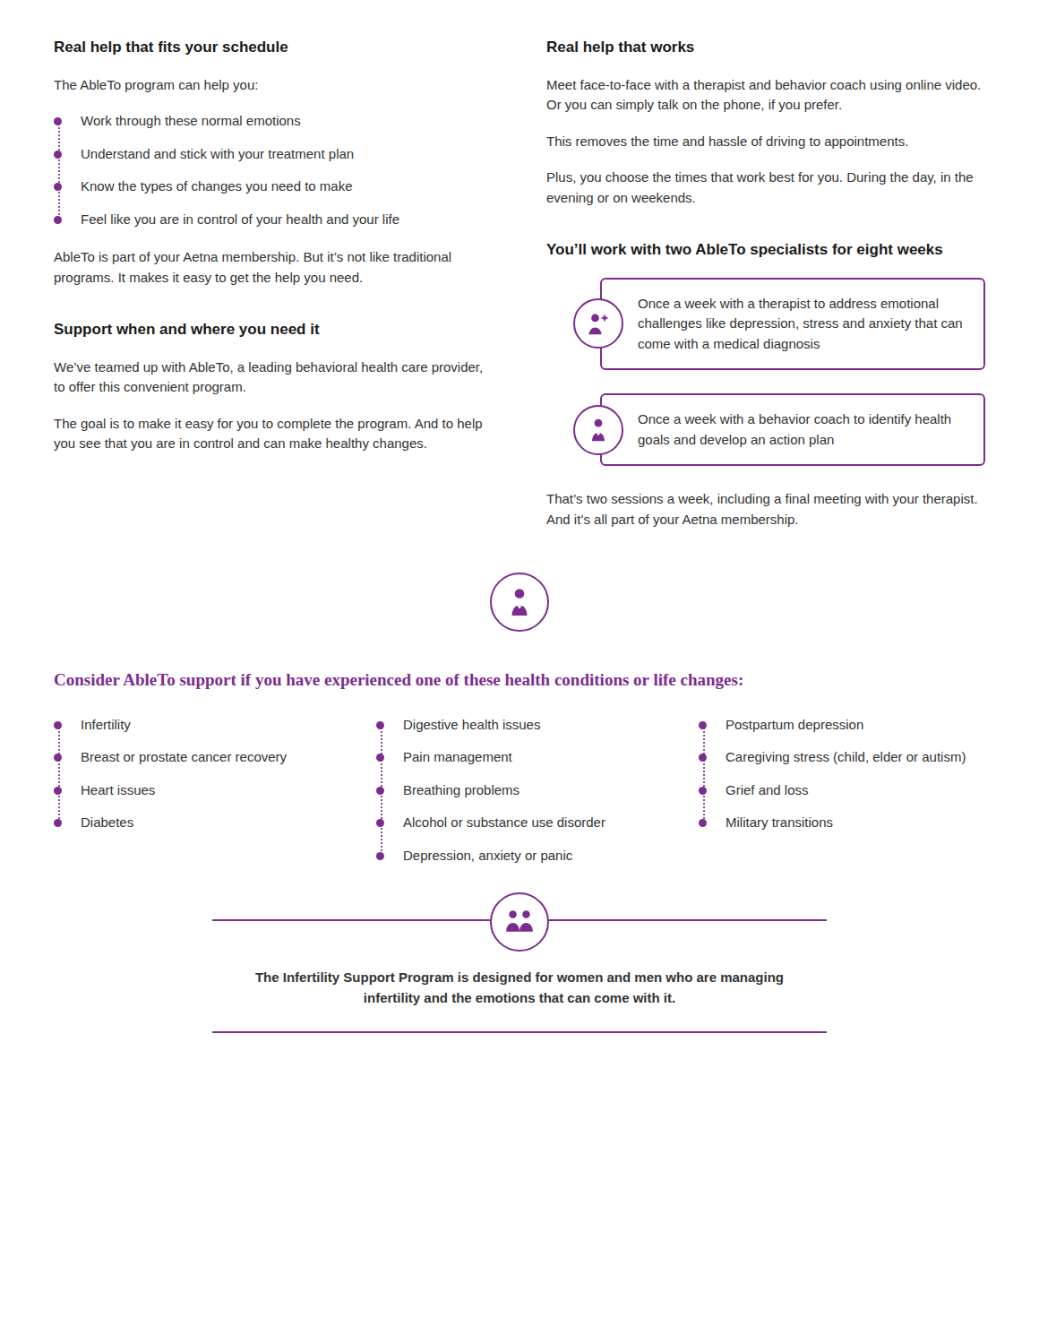Real help that fits your schedule
The AbleTo program can help you:
Work through these normal emotions
Understand and stick with your treatment plan
Know the types of changes you need to make
Feel like you are in control of your health and your life
AbleTo is part of your Aetna membership. But it’s not like traditional programs. It makes it easy to get the help you need.
Support when and where you need it
We’ve teamed up with AbleTo, a leading behavioral health care provider, to offer this convenient program.
The goal is to make it easy for you to complete the program. And to help you see that you are in control and can make healthy changes.
Real help that works
Meet face-to-face with a therapist and behavior coach using online video. Or you can simply talk on the phone, if you prefer.
This removes the time and hassle of driving to appointments.
Plus, you choose the times that work best for you. During the day, in the evening or on weekends.
You’ll work with two AbleTo specialists for eight weeks
Once a week with a therapist to address emotional challenges like depression, stress and anxiety that can come with a medical diagnosis
Once a week with a behavior coach to identify health goals and develop an action plan
That’s two sessions a week, including a final meeting with your therapist. And it’s all part of your Aetna membership.
Consider AbleTo support if you have experienced one of these health conditions or life changes:
Infertility
Breast or prostate cancer recovery
Heart issues
Diabetes
Digestive health issues
Pain management
Breathing problems
Alcohol or substance use disorder
Depression, anxiety or panic
Postpartum depression
Caregiving stress (child, elder or autism)
Grief and loss
Military transitions
The Infertility Support Program is designed for women and men who are managing infertility and the emotions that can come with it.